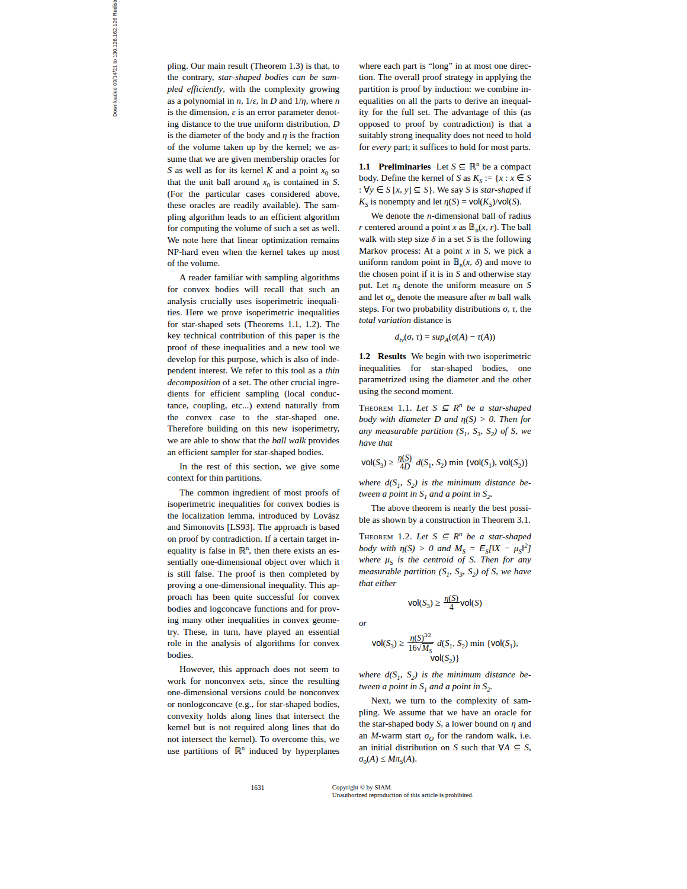Downloaded 09/14/21 to 130.126.162.126 Redistribution subject to SIAM license or copyright; see https://epubs.siam.org/page/terms
pling. Our main result (Theorem 1.3) is that, to the contrary, star-shaped bodies can be sampled efficiently, with the complexity growing as a polynomial in n, 1/ε, ln D and 1/η, where n is the dimension, ε is an error parameter denoting distance to the true uniform distribution, D is the diameter of the body and η is the fraction of the volume taken up by the kernel; we assume that we are given membership oracles for S as well as for its kernel K and a point x0 so that the unit ball around x0 is contained in S. (For the particular cases considered above, these oracles are readily available). The sampling algorithm leads to an efficient algorithm for computing the volume of such a set as well. We note here that linear optimization remains NP-hard even when the kernel takes up most of the volume.
A reader familiar with sampling algorithms for convex bodies will recall that such an analysis crucially uses isoperimetric inequalities. Here we prove isoperimetric inequalities for star-shaped sets (Theorems 1.1, 1.2). The key technical contribution of this paper is the proof of these inequalities and a new tool we develop for this purpose, which is also of independent interest. We refer to this tool as a thin decomposition of a set. The other crucial ingredients for efficient sampling (local conductance, coupling, etc...) extend naturally from the convex case to the star-shaped one. Therefore building on this new isoperimetry, we are able to show that the ball walk provides an efficient sampler for star-shaped bodies.
In the rest of this section, we give some context for thin partitions.
The common ingredient of most proofs of isoperimetric inequalities for convex bodies is the localization lemma, introduced by Lovász and Simonovits [LS93]. The approach is based on proof by contradiction. If a certain target inequality is false in ℝn, then there exists an essentially one-dimensional object over which it is still false. The proof is then completed by proving a one-dimensional inequality. This approach has been quite successful for convex bodies and logconcave functions and for proving many other inequalities in convex geometry. These, in turn, have played an essential role in the analysis of algorithms for convex bodies.
However, this approach does not seem to work for nonconvex sets, since the resulting one-dimensional versions could be nonconvex or nonlogconcave (e.g., for star-shaped bodies, convexity holds along lines that intersect the kernel but is not required along lines that do not intersect the kernel). To overcome this, we use partitions of ℝn induced by hyperplanes where each part is “long” in at most one direction. The overall proof strategy in applying the partition is proof by induction: we combine inequalities on all the parts to derive an inequality for the full set. The advantage of this (as opposed to proof by contradiction) is that a suitably strong inequality does not need to hold for every part; it suffices to hold for most parts.
1.1 Preliminaries Let S ⊆ ℝn be a compact body. Define the kernel of S as KS := {x : x ∈ S : ∀y ∈ S [x, y] ⊆ S}. We say S is star-shaped if KS is nonempty and let η(S) = vol(KS)/vol(S).
We denote the n-dimensional ball of radius r centered around a point x as 𝔹n(x, r). The ball walk with step size δ in a set S is the following Markov process: At a point x in S, we pick a uniform random point in 𝔹n(x, δ) and move to the chosen point if it is in S and otherwise stay put. Let πS denote the uniform measure on S and let σm denote the measure after m ball walk steps. For two probability distributions σ, τ, the total variation distance is
dtv(σ, τ) = supA(σ(A) − τ(A))
1.2 Results We begin with two isoperimetric inequalities for star-shaped bodies, one parametrized using the diameter and the other using the second moment.
Theorem 1.1. Let S ⊆ Rn be a star-shaped body with diameter D and η(S) > 0. Then for any measurable partition (S1, S3, S2) of S, we have that
vol(S3) ≥ η(S) 4D d(S1, S2) min {vol(S1), vol(S2)}
where d(S1, S2) is the minimum distance between a point in S1 and a point in S2.
The above theorem is nearly the best possible as shown by a construction in Theorem 3.1.
Theorem 1.2. Let S ⊆ Rn be a star-shaped body with η(S) > 0 and MS = ES[‖X − μS‖2] where μS is the centroid of S. Then for any measurable partition (S1, S3, S2) of S, we have that either
vol(S3) ≥ η(S) 4 vol(S)
or
vol(S3) ≥ η(S)3⁄216√MS d(S1, S2) min {vol(S1), vol(S2)}
where d(S1, S2) is the minimum distance between a point in S1 and a point in S2.
Next, we turn to the complexity of sampling. We assume that we have an oracle for the star-shaped body S, a lower bound on η and an M-warm start σO for the random walk, i.e. an initial distribution on S such that ∀A ⊆ S, σ0(A) ≤ MπS(A).
1631
Copyright © by SIAM.
Unauthorized reproduction of this article is prohibited.